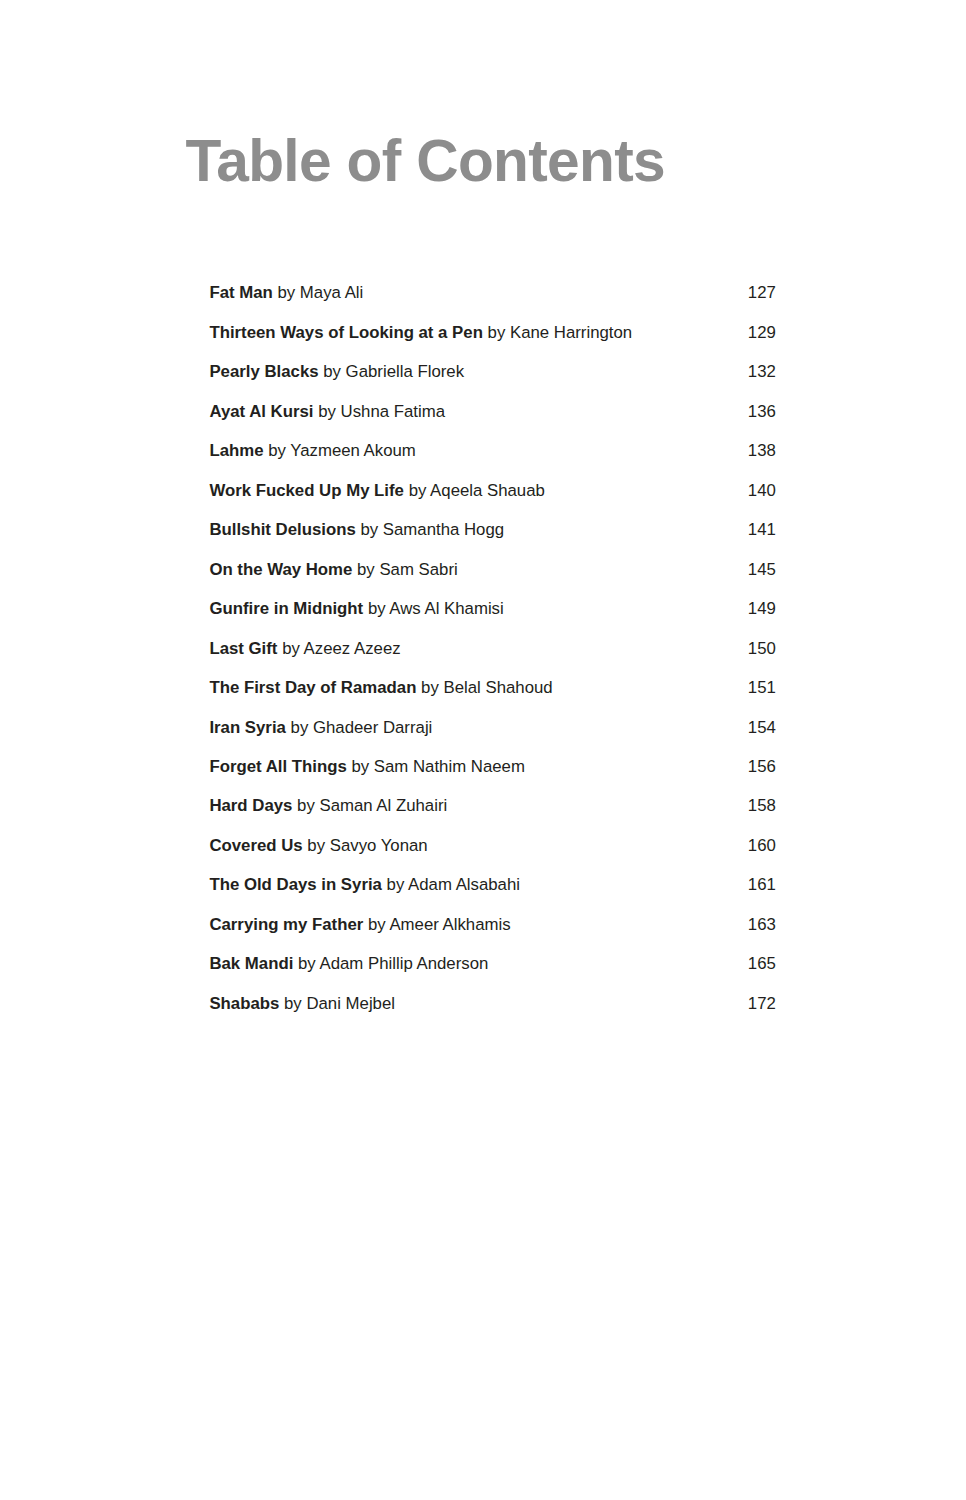Table of Contents
Fat Man by Maya Ali 127
Thirteen Ways of Looking at a Pen by Kane Harrington 129
Pearly Blacks by Gabriella Florek 132
Ayat Al Kursi by Ushna Fatima 136
Lahme by Yazmeen Akoum 138
Work Fucked Up My Life by Aqeela Shauab 140
Bullshit Delusions by Samantha Hogg 141
On the Way Home by Sam Sabri 145
Gunfire in Midnight by Aws Al Khamisi 149
Last Gift by Azeez Azeez 150
The First Day of Ramadan by Belal Shahoud 151
Iran Syria by Ghadeer Darraji 154
Forget All Things by Sam Nathim Naeem 156
Hard Days by Saman Al Zuhairi 158
Covered Us by Savyo Yonan 160
The Old Days in Syria by Adam Alsabahi 161
Carrying my Father by Ameer Alkhamis 163
Bak Mandi by Adam Phillip Anderson 165
Shababs by Dani Mejbel 172